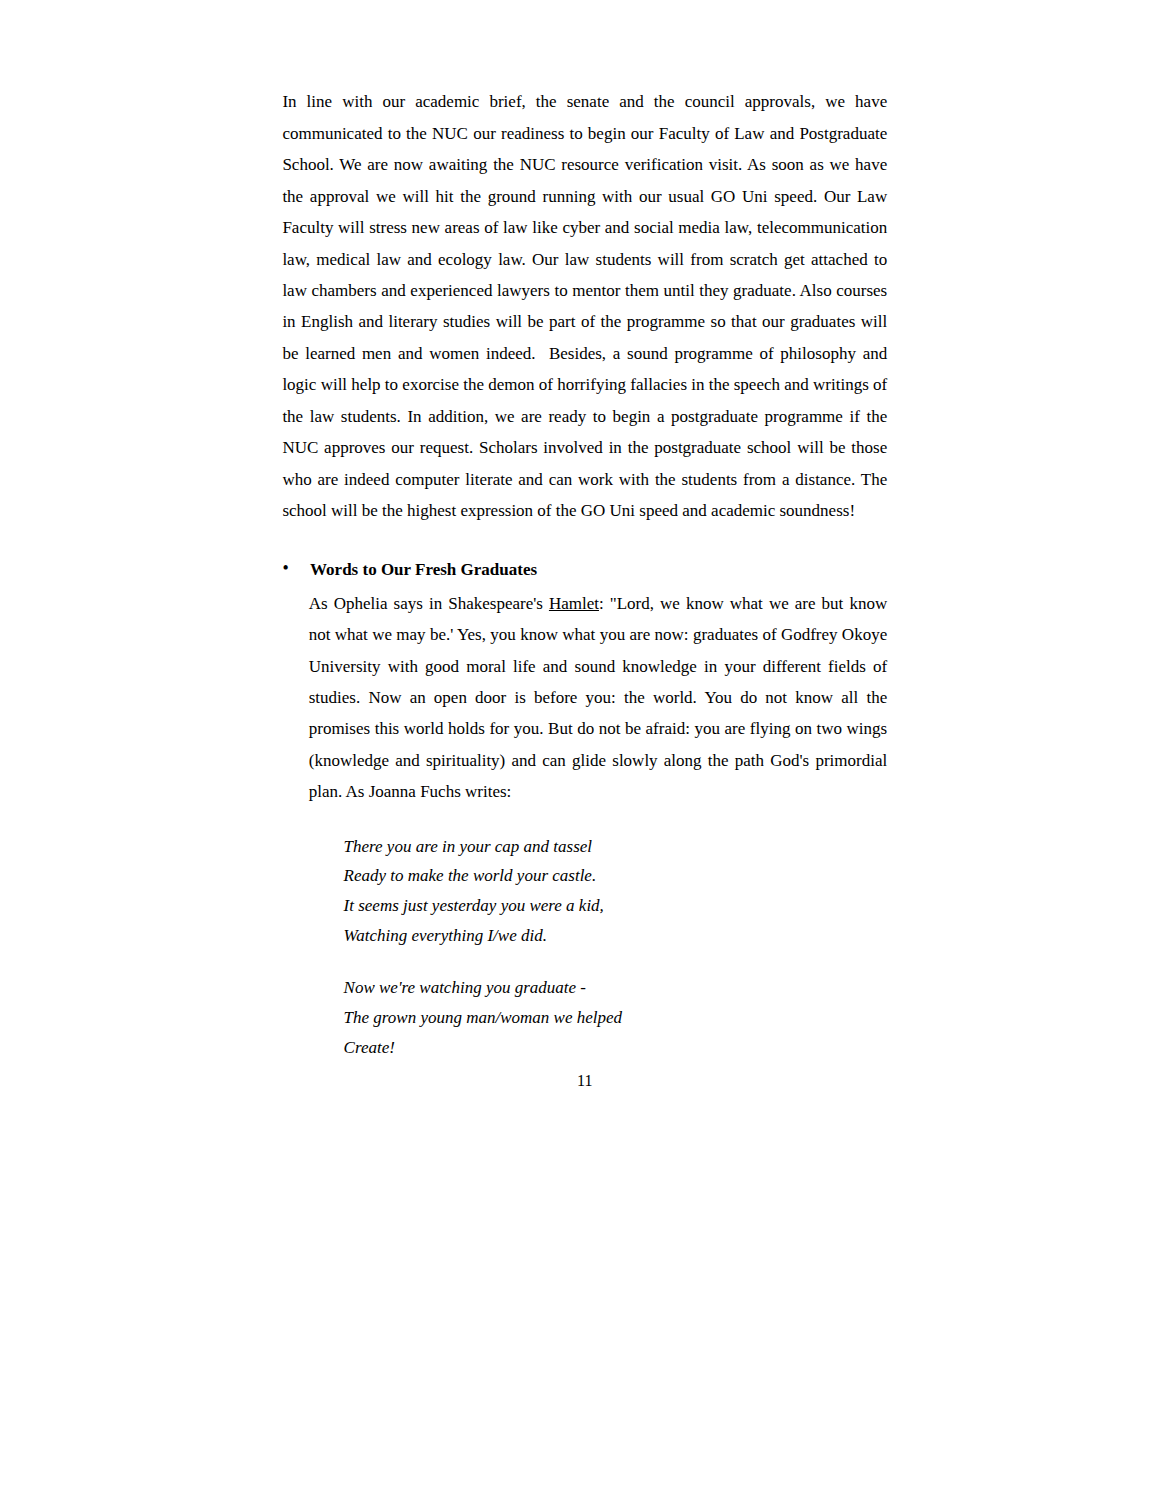In line with our academic brief, the senate and the council approvals, we have communicated to the NUC our readiness to begin our Faculty of Law and Postgraduate School. We are now awaiting the NUC resource verification visit. As soon as we have the approval we will hit the ground running with our usual GO Uni speed. Our Law Faculty will stress new areas of law like cyber and social media law, telecommunication law, medical law and ecology law. Our law students will from scratch get attached to law chambers and experienced lawyers to mentor them until they graduate. Also courses in English and literary studies will be part of the programme so that our graduates will be learned men and women indeed. Besides, a sound programme of philosophy and logic will help to exorcise the demon of horrifying fallacies in the speech and writings of the law students. In addition, we are ready to begin a postgraduate programme if the NUC approves our request. Scholars involved in the postgraduate school will be those who are indeed computer literate and can work with the students from a distance. The school will be the highest expression of the GO Uni speed and academic soundness!
• Words to Our Fresh Graduates
As Ophelia says in Shakespeare's Hamlet: "Lord, we know what we are but know not what we may be.' Yes, you know what you are now: graduates of Godfrey Okoye University with good moral life and sound knowledge in your different fields of studies. Now an open door is before you: the world. You do not know all the promises this world holds for you. But do not be afraid: you are flying on two wings (knowledge and spirituality) and can glide slowly along the path God's primordial plan. As Joanna Fuchs writes:
There you are in your cap and tassel
Ready to make the world your castle.
It seems just yesterday you were a kid,
Watching everything I/we did.
Now we're watching you graduate -
The grown young man/woman we helped
Create!
11